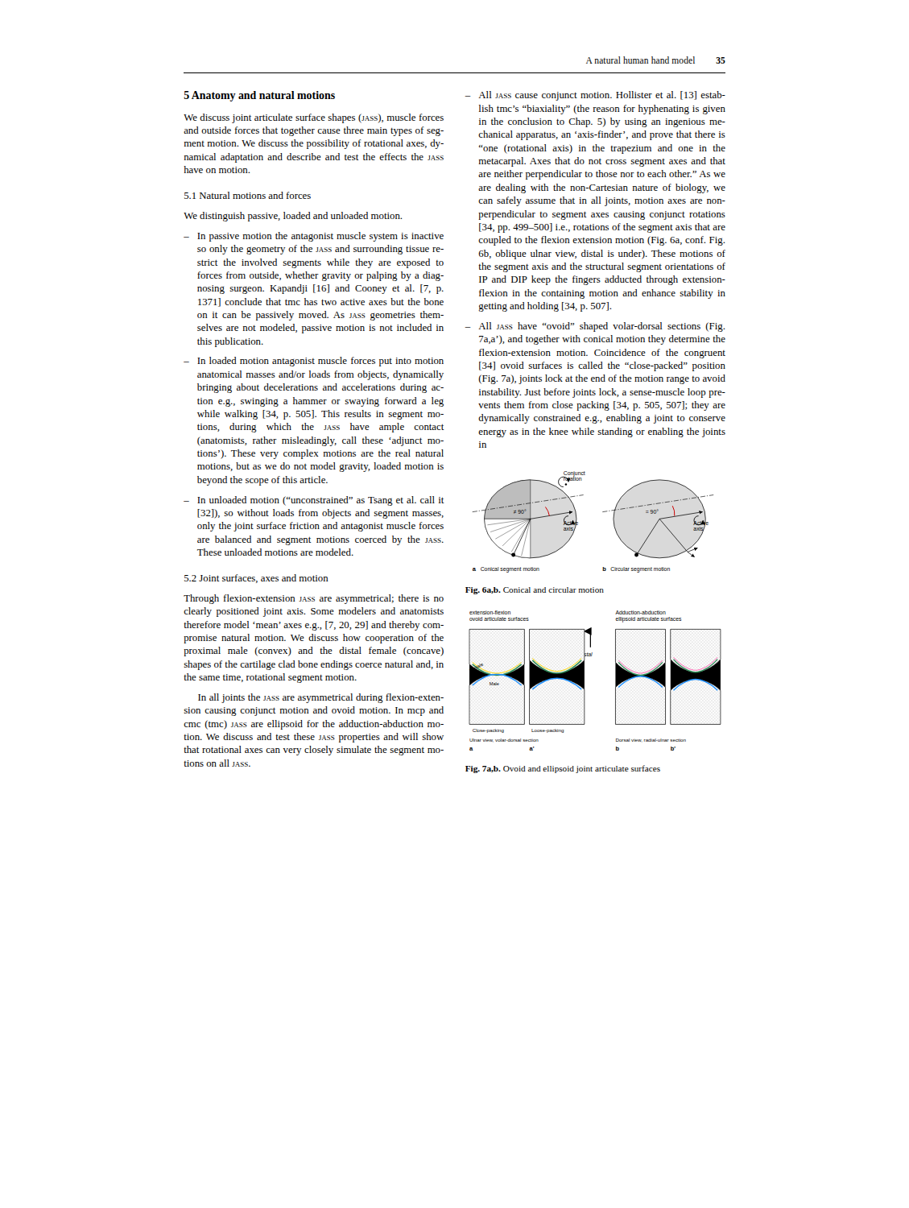A natural human hand model 35
5 Anatomy and natural motions
We discuss joint articulate surface shapes (jass), muscle forces and outside forces that together cause three main types of segment motion. We discuss the possibility of rotational axes, dynamical adaptation and describe and test the effects the jass have on motion.
5.1 Natural motions and forces
We distinguish passive, loaded and unloaded motion.
In passive motion the antagonist muscle system is inactive so only the geometry of the jass and surrounding tissue restrict the involved segments while they are exposed to forces from outside, whether gravity or palping by a diagnosing surgeon. Kapandji [16] and Cooney et al. [7, p. 1371] conclude that tmc has two active axes but the bone on it can be passively moved. As jass geometries themselves are not modeled, passive motion is not included in this publication.
In loaded motion antagonist muscle forces put into motion anatomical masses and/or loads from objects, dynamically bringing about decelerations and accelerations during action e.g., swinging a hammer or swaying forward a leg while walking [34, p. 505]. This results in segment motions, during which the jass have ample contact (anatomists, rather misleadingly, call these ‘adjunct motions’). These very complex motions are the real natural motions, but as we do not model gravity, loaded motion is beyond the scope of this article.
In unloaded motion (“unconstrained” as Tsang et al. call it [32]), so without loads from objects and segment masses, only the joint surface friction and antagonist muscle forces are balanced and segment motions coerced by the jass. These unloaded motions are modeled.
5.2 Joint surfaces, axes and motion
Through flexion-extension jass are asymmetrical; there is no clearly positioned joint axis. Some modelers and anatomists therefore model ‘mean’ axes e.g., [7, 20, 29] and thereby compromise natural motion. We discuss how cooperation of the proximal male (convex) and the distal female (concave) shapes of the cartilage clad bone endings coerce natural and, in the same time, rotational segment motion.
In all joints the jass are asymmetrical during flexion-extension causing conjunct motion and ovoid motion. In mcp and cmc (tmc) jass are ellipsoid for the adduction-abduction motion. We discuss and test these jass properties and will show that rotational axes can very closely simulate the segment motions on all jass.
All jass cause conjunct motion. Hollister et al. [13] establish tmc’s “biaxiality” (the reason for hyphenating is given in the conclusion to Chap. 5) by using an ingenious mechanical apparatus, an ‘axis-finder’, and prove that there is “one (rotational axis) in the trapezium and one in the metacarpal. Axes that do not cross segment axes and that are neither perpendicular to those nor to each other.” As we are dealing with the non-Cartesian nature of biology, we can safely assume that in all joints, motion axes are non-perpendicular to segment axes causing conjunct rotations [34, pp. 499–500] i.e., rotations of the segment axis that are coupled to the flexion extension motion (Fig. 6a, conf. Fig. 6b, oblique ulnar view, distal is under). These motions of the segment axis and the structural segment orientations of IP and DIP keep the fingers adducted through extension-flexion in the containing motion and enhance stability in getting and holding [34, p. 507].
All jass have “ovoid” shaped volar-dorsal sections (Fig. 7a,a’), and together with conical motion they determine the flexion-extension motion. Coincidence of the congruent [34] ovoid surfaces is called the “close-packed” position (Fig. 7a), joints lock at the end of the motion range to avoid instability. Just before joints lock, a sense-muscle loop prevents them from close packing [34, p. 505, 507]; they are dynamically constrained e.g., enabling a joint to conserve energy as in the knee while standing or enabling the joints in
Conjunct rotation Active axis ≠ 90° a Conical segment motion Active axis = 90° b Circular segment motion
Fig. 6a,b. Conical and circular motion
extension-flexion ovoid articulate surfaces Adduction-abduction ellipsoid articulate surfaces distal Female Male Close-packing Loose-packing Ulnar view, volar-dorsal section Dorsal view, radial-ulnar section a a' b b'
Fig. 7a,b. Ovoid and ellipsoid joint articulate surfaces